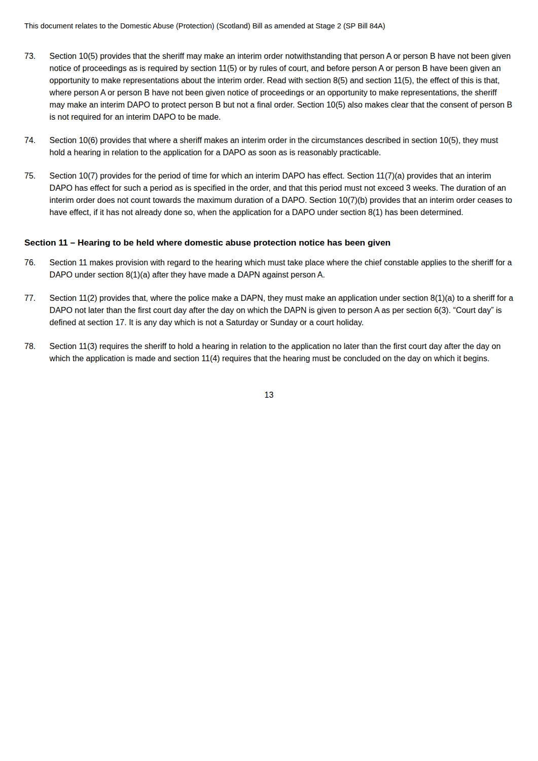This document relates to the Domestic Abuse (Protection) (Scotland) Bill as amended at Stage 2 (SP Bill 84A)
73. Section 10(5) provides that the sheriff may make an interim order notwithstanding that person A or person B have not been given notice of proceedings as is required by section 11(5) or by rules of court, and before person A or person B have been given an opportunity to make representations about the interim order. Read with section 8(5) and section 11(5), the effect of this is that, where person A or person B have not been given notice of proceedings or an opportunity to make representations, the sheriff may make an interim DAPO to protect person B but not a final order. Section 10(5) also makes clear that the consent of person B is not required for an interim DAPO to be made.
74. Section 10(6) provides that where a sheriff makes an interim order in the circumstances described in section 10(5), they must hold a hearing in relation to the application for a DAPO as soon as is reasonably practicable.
75. Section 10(7) provides for the period of time for which an interim DAPO has effect. Section 11(7)(a) provides that an interim DAPO has effect for such a period as is specified in the order, and that this period must not exceed 3 weeks. The duration of an interim order does not count towards the maximum duration of a DAPO. Section 10(7)(b) provides that an interim order ceases to have effect, if it has not already done so, when the application for a DAPO under section 8(1) has been determined.
Section 11 – Hearing to be held where domestic abuse protection notice has been given
76. Section 11 makes provision with regard to the hearing which must take place where the chief constable applies to the sheriff for a DAPO under section 8(1)(a) after they have made a DAPN against person A.
77. Section 11(2) provides that, where the police make a DAPN, they must make an application under section 8(1)(a) to a sheriff for a DAPO not later than the first court day after the day on which the DAPN is given to person A as per section 6(3). “Court day” is defined at section 17. It is any day which is not a Saturday or Sunday or a court holiday.
78. Section 11(3) requires the sheriff to hold a hearing in relation to the application no later than the first court day after the day on which the application is made and section 11(4) requires that the hearing must be concluded on the day on which it begins.
13